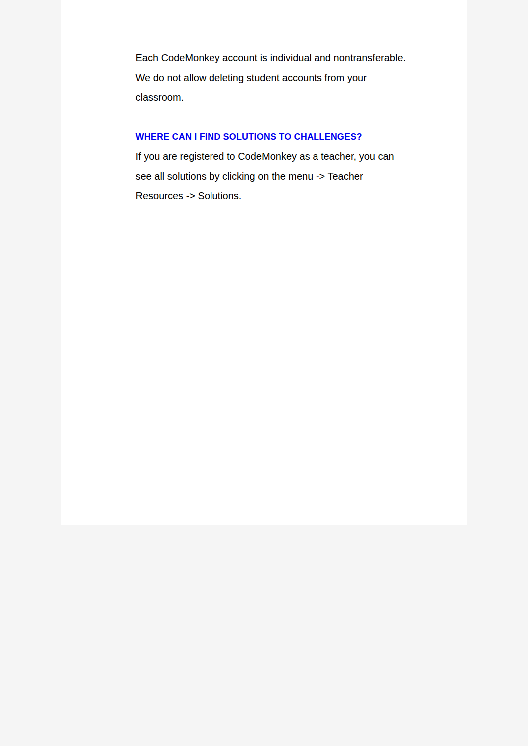Each CodeMonkey account is individual and nontransferable. We do not allow deleting student accounts from your classroom.
WHERE CAN I FIND SOLUTIONS TO CHALLENGES?
If you are registered to CodeMonkey as a teacher, you can see all solutions by clicking on the menu -> Teacher Resources -> Solutions.